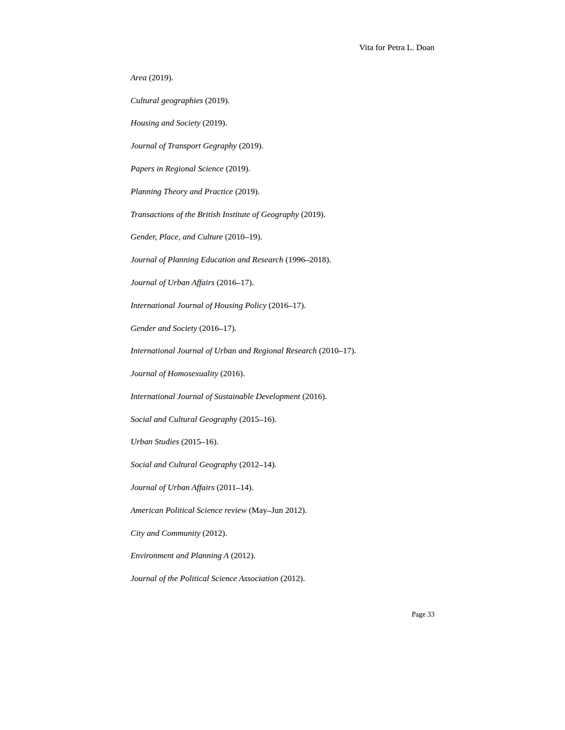Vita for Petra L. Doan
Area (2019).
Cultural geographies (2019).
Housing and Society (2019).
Journal of Transport Gegraphy (2019).
Papers in Regional Science (2019).
Planning Theory and Practice (2019).
Transactions of the British Institute of Geography (2019).
Gender, Place, and Culture (2010–19).
Journal of Planning Education and Research (1996–2018).
Journal of Urban Affairs (2016–17).
International Journal of Housing Policy (2016–17).
Gender and Society (2016–17).
International Journal of Urban and Regional Research (2010–17).
Journal of Homosexuality (2016).
International Journal of Sustainable Development (2016).
Social and Cultural Geography (2015–16).
Urban Studies (2015–16).
Social and Cultural Geography (2012–14).
Journal of Urban Affairs (2011–14).
American Political Science review (May–Jun 2012).
City and Community (2012).
Environment and Planning A (2012).
Journal of the Political Science Association (2012).
Page 33